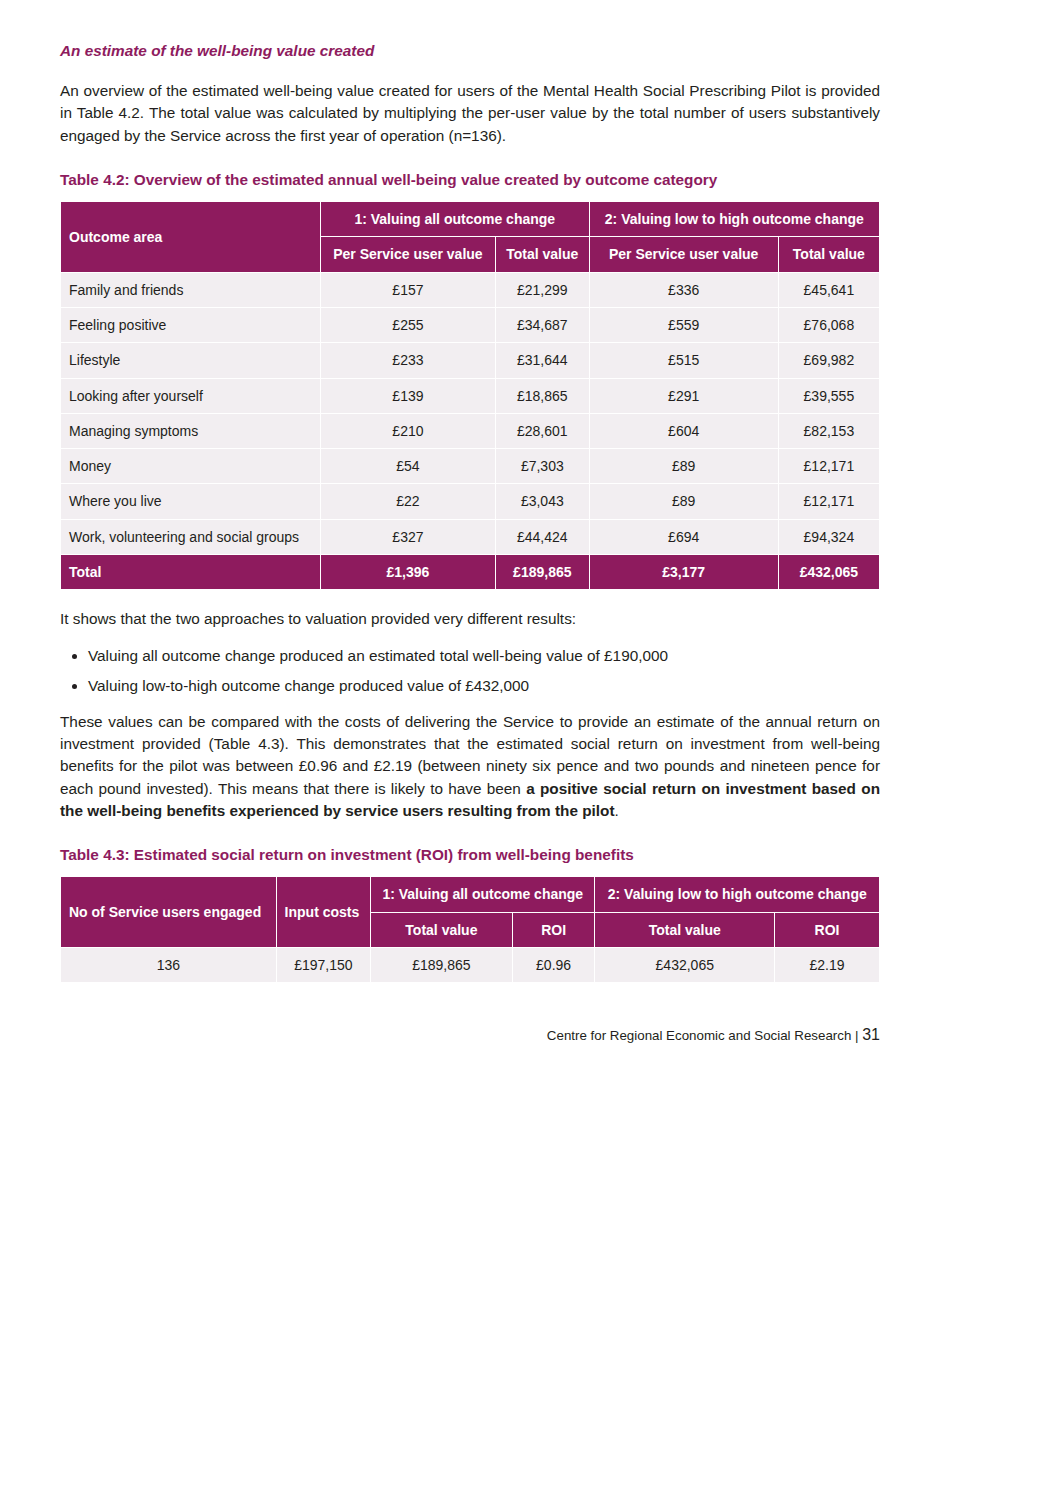An estimate of the well-being value created
An overview of the estimated well-being value created for users of the Mental Health Social Prescribing Pilot is provided in Table 4.2. The total value was calculated by multiplying the per-user value by the total number of users substantively engaged by the Service across the first year of operation (n=136).
Table 4.2: Overview of the estimated annual well-being value created by outcome category
| Outcome area | 1: Valuing all outcome change | 2: Valuing low to high outcome change |
| --- | --- | --- |
| Per Service user value | Total value | Per Service user value | Total value |
| Family and friends | £157 | £21,299 | £336 | £45,641 |
| Feeling positive | £255 | £34,687 | £559 | £76,068 |
| Lifestyle | £233 | £31,644 | £515 | £69,982 |
| Looking after yourself | £139 | £18,865 | £291 | £39,555 |
| Managing symptoms | £210 | £28,601 | £604 | £82,153 |
| Money | £54 | £7,303 | £89 | £12,171 |
| Where you live | £22 | £3,043 | £89 | £12,171 |
| Work, volunteering and social groups | £327 | £44,424 | £694 | £94,324 |
| Total | £1,396 | £189,865 | £3,177 | £432,065 |
It shows that the two approaches to valuation provided very different results:
Valuing all outcome change produced an estimated total well-being value of £190,000
Valuing low-to-high outcome change produced value of £432,000
These values can be compared with the costs of delivering the Service to provide an estimate of the annual return on investment provided (Table 4.3). This demonstrates that the estimated social return on investment from well-being benefits for the pilot was between £0.96 and £2.19 (between ninety six pence and two pounds and nineteen pence for each pound invested). This means that there is likely to have been a positive social return on investment based on the well-being benefits experienced by service users resulting from the pilot.
Table 4.3: Estimated social return on investment (ROI) from well-being benefits
| No of Service users engaged | Input costs | 1: Valuing all outcome change | 2: Valuing low to high outcome change |
| --- | --- | --- | --- |
| Total value | ROI | Total value | ROI |
| 136 | £197,150 | £189,865 | £0.96 | £432,065 | £2.19 |
Centre for Regional Economic and Social Research | 31